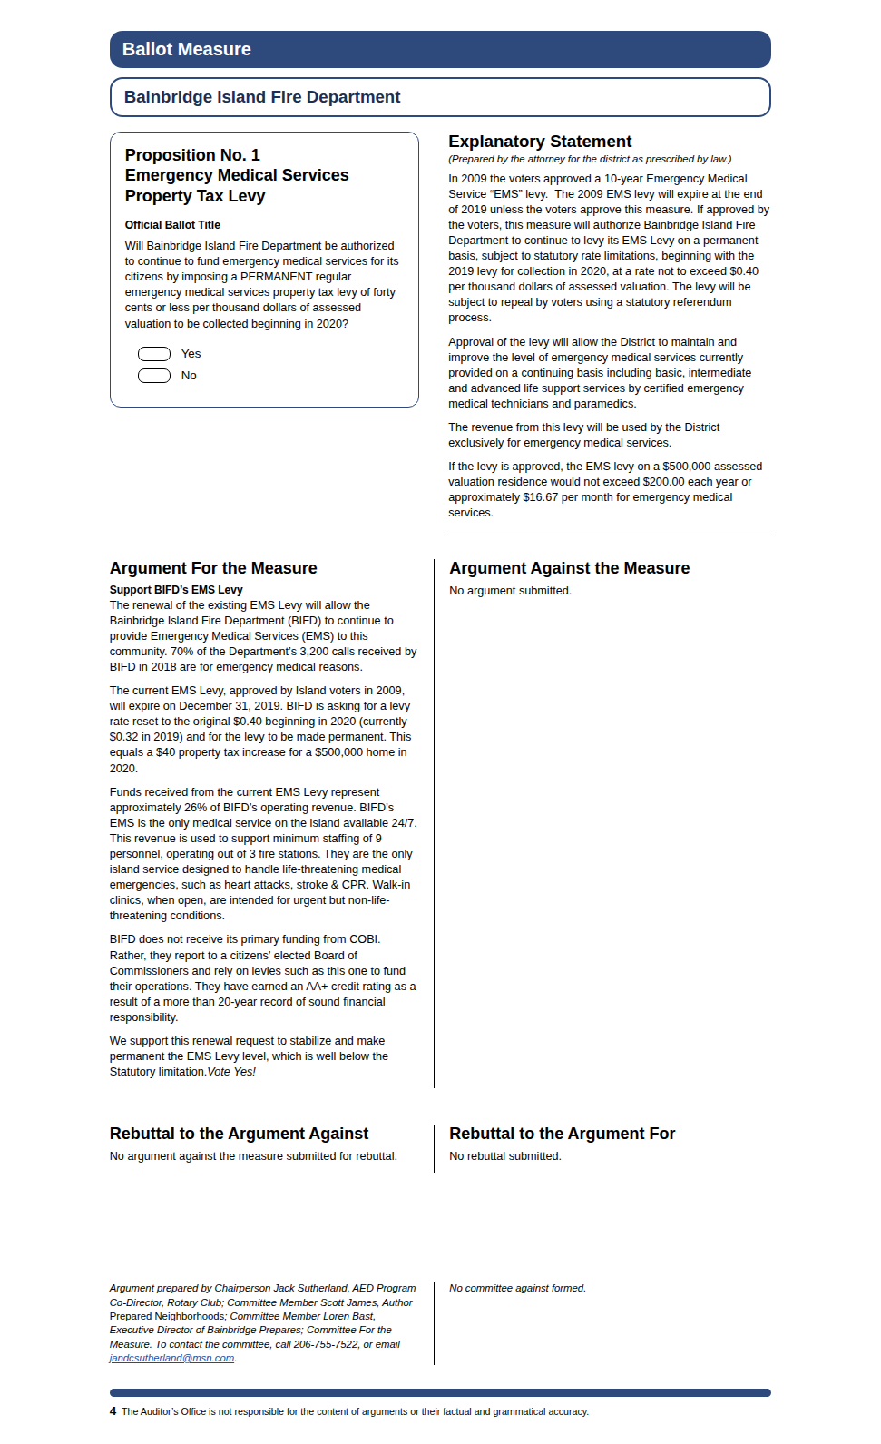Ballot Measure
Bainbridge Island Fire Department
Proposition No. 1
Emergency Medical Services Property Tax Levy
Official Ballot Title
Will Bainbridge Island Fire Department be authorized to continue to fund emergency medical services for its citizens by imposing a PERMANENT regular emergency medical services property tax levy of forty cents or less per thousand dollars of assessed valuation to be collected beginning in 2020?
Yes
No
Explanatory Statement
(Prepared by the attorney for the district as prescribed by law.)
In 2009 the voters approved a 10-year Emergency Medical Service “EMS” levy. The 2009 EMS levy will expire at the end of 2019 unless the voters approve this measure. If approved by the voters, this measure will authorize Bainbridge Island Fire Department to continue to levy its EMS Levy on a permanent basis, subject to statutory rate limitations, beginning with the 2019 levy for collection in 2020, at a rate not to exceed $0.40 per thousand dollars of assessed valuation. The levy will be subject to repeal by voters using a statutory referendum process.
Approval of the levy will allow the District to maintain and improve the level of emergency medical services currently provided on a continuing basis including basic, intermediate and advanced life support services by certified emergency medical technicians and paramedics.
The revenue from this levy will be used by the District exclusively for emergency medical services.
If the levy is approved, the EMS levy on a $500,000 assessed valuation residence would not exceed $200.00 each year or approximately $16.67 per month for emergency medical services.
Argument For the Measure
Support BIFD’s EMS Levy
The renewal of the existing EMS Levy will allow the Bainbridge Island Fire Department (BIFD) to continue to provide Emergency Medical Services (EMS) to this community. 70% of the Department’s 3,200 calls received by BIFD in 2018 are for emergency medical reasons.
The current EMS Levy, approved by Island voters in 2009, will expire on December 31, 2019. BIFD is asking for a levy rate reset to the original $0.40 beginning in 2020 (currently $0.32 in 2019) and for the levy to be made permanent. This equals a $40 property tax increase for a $500,000 home in 2020.
Funds received from the current EMS Levy represent approximately 26% of BIFD’s operating revenue. BIFD’s EMS is the only medical service on the island available 24/7. This revenue is used to support minimum staffing of 9 personnel, operating out of 3 fire stations. They are the only island service designed to handle life-threatening medical emergencies, such as heart attacks, stroke & CPR. Walk-in clinics, when open, are intended for urgent but non-life-threatening conditions.
BIFD does not receive its primary funding from COBI. Rather, they report to a citizens’ elected Board of Commissioners and rely on levies such as this one to fund their operations. They have earned an AA+ credit rating as a result of a more than 20-year record of sound financial responsibility.
We support this renewal request to stabilize and make permanent the EMS Levy level, which is well below the Statutory limitation.Vote Yes!
Argument Against the Measure
No argument submitted.
Rebuttal to the Argument Against
No argument against the measure submitted for rebuttal.
Rebuttal to the Argument For
No rebuttal submitted.
Argument prepared by Chairperson Jack Sutherland, AED Program Co-Director, Rotary Club; Committee Member Scott James, Author Prepared Neighborhoods; Committee Member Loren Bast, Executive Director of Bainbridge Prepares; Committee For the Measure. To contact the committee, call 206-755-7522, or email jandcsutherland@msn.com.
No committee against formed.
4 The Auditor’s Office is not responsible for the content of arguments or their factual and grammatical accuracy.